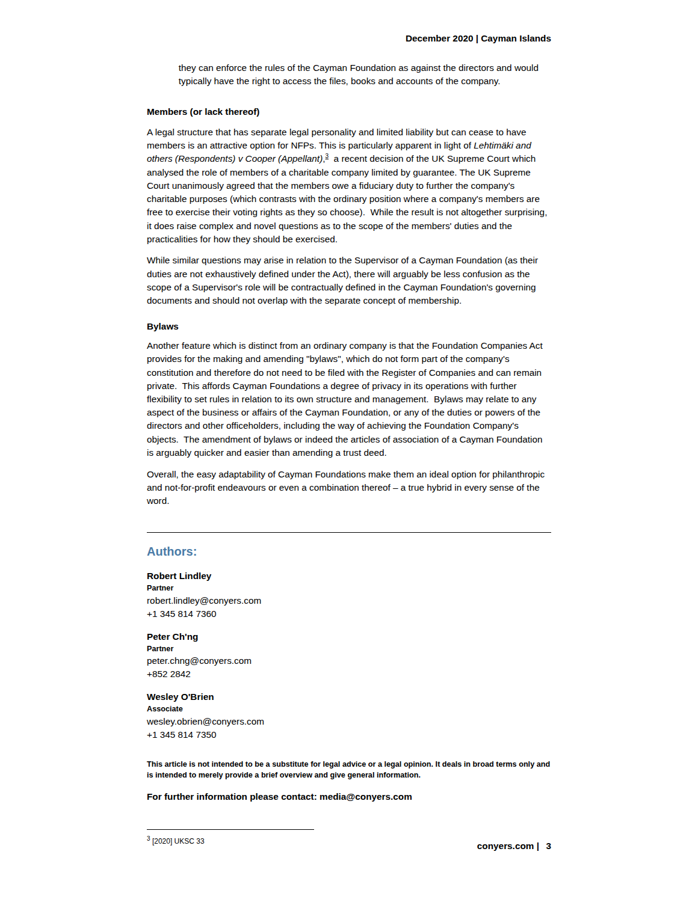December 2020 | Cayman Islands
they can enforce the rules of the Cayman Foundation as against the directors and would typically have the right to access the files, books and accounts of the company.
Members (or lack thereof)
A legal structure that has separate legal personality and limited liability but can cease to have members is an attractive option for NFPs. This is particularly apparent in light of Lehtimäki and others (Respondents) v Cooper (Appellant),3 a recent decision of the UK Supreme Court which analysed the role of members of a charitable company limited by guarantee. The UK Supreme Court unanimously agreed that the members owe a fiduciary duty to further the company's charitable purposes (which contrasts with the ordinary position where a company's members are free to exercise their voting rights as they so choose). While the result is not altogether surprising, it does raise complex and novel questions as to the scope of the members' duties and the practicalities for how they should be exercised.
While similar questions may arise in relation to the Supervisor of a Cayman Foundation (as their duties are not exhaustively defined under the Act), there will arguably be less confusion as the scope of a Supervisor's role will be contractually defined in the Cayman Foundation's governing documents and should not overlap with the separate concept of membership.
Bylaws
Another feature which is distinct from an ordinary company is that the Foundation Companies Act provides for the making and amending "bylaws", which do not form part of the company's constitution and therefore do not need to be filed with the Register of Companies and can remain private. This affords Cayman Foundations a degree of privacy in its operations with further flexibility to set rules in relation to its own structure and management. Bylaws may relate to any aspect of the business or affairs of the Cayman Foundation, or any of the duties or powers of the directors and other officeholders, including the way of achieving the Foundation Company's objects. The amendment of bylaws or indeed the articles of association of a Cayman Foundation is arguably quicker and easier than amending a trust deed.
Overall, the easy adaptability of Cayman Foundations make them an ideal option for philanthropic and not-for-profit endeavours or even a combination thereof – a true hybrid in every sense of the word.
Authors:
Robert Lindley Partner robert.lindley@conyers.com +1 345 814 7360
Peter Ch'ng Partner peter.chng@conyers.com +852 2842
Wesley O'Brien Associate wesley.obrien@conyers.com +1 345 814 7350
This article is not intended to be a substitute for legal advice or a legal opinion. It deals in broad terms only and is intended to merely provide a brief overview and give general information.
For further information please contact: media@conyers.com
3 [2020] UKSC 33
conyers.com |3